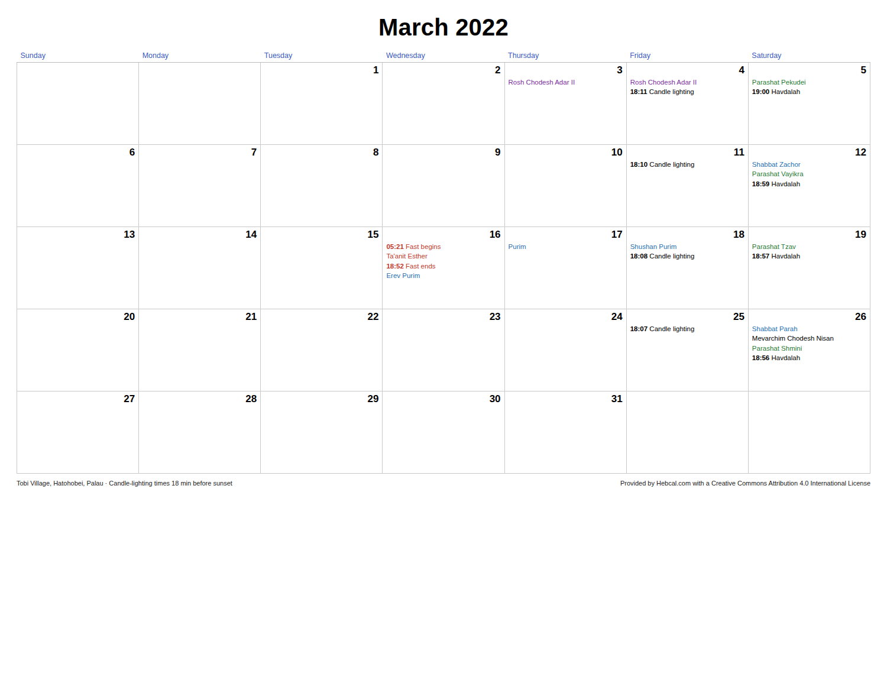March 2022
| Sunday | Monday | Tuesday | Wednesday | Thursday | Friday | Saturday |
| --- | --- | --- | --- | --- | --- | --- |
| | | 1 | 2 | 3 Rosh Chodesh Adar II | 4 Rosh Chodesh Adar II 18:11 Candle lighting | 5 Parashat Pekudei 19:00 Havdalah |
| 6 | 7 | 8 | 9 | 10 | 11 18:10 Candle lighting | 12 Shabbat Zachor Parashat Vayikra 18:59 Havdalah |
| 13 | 14 | 15 | 16 05:21 Fast begins Ta'anit Esther 18:52 Fast ends Erev Purim | 17 Purim | 18 Shushan Purim 18:08 Candle lighting | 19 Parashat Tzav 18:57 Havdalah |
| 20 | 21 | 22 | 23 | 24 | 25 18:07 Candle lighting | 26 Shabbat Parah Mevarchim Chodesh Nisan Parashat Shmini 18:56 Havdalah |
| 27 | 28 | 29 | 30 | 31 | | |
Tobi Village, Hatohobei, Palau · Candle-lighting times 18 min before sunset
Provided by Hebcal.com with a Creative Commons Attribution 4.0 International License